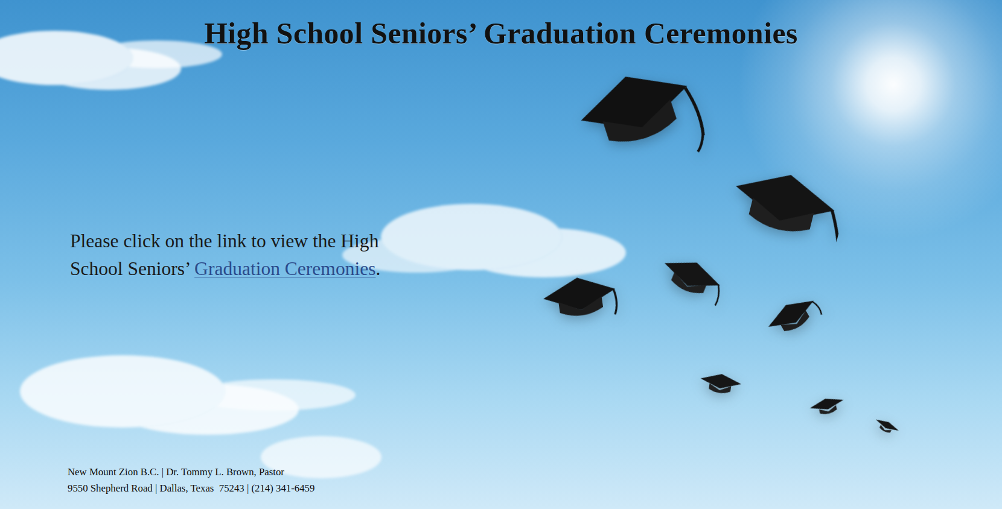High School Seniors’ Graduation Ceremonies
Please click on the link to view the High School Seniors’ Graduation Ceremonies.
New Mount Zion B.C. | Dr. Tommy L. Brown, Pastor
9550 Shepherd Road | Dallas, Texas 75243 | (214) 341-6459